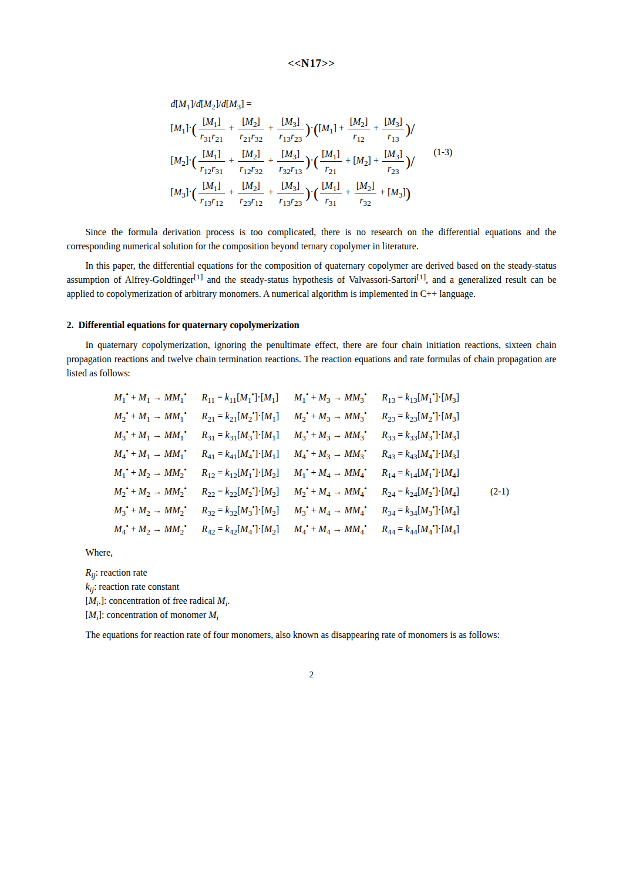<<N17>>
d[M1]/d[M2]/d[M3] = [M1]·([M1] r31r21 + [M2] r21r32 + [M3] r13r23)·([M1] + [M2] r12 + [M3] r13)/ [M2]·([M1] r12r31 + [M2] r12r32 + [M3] r32r13)·([M1] r21 + [M2] + [M3] r23)/ [M3]·([M1] r13r12 + [M2] r23r12 + [M3] r13r23)·([M1] r31 + [M2] r32 + [M3])
(1-3)
Since the formula derivation process is too complicated, there is no research on the differential equations and the corresponding numerical solution for the composition beyond ternary copolymer in literature.
In this paper, the differential equations for the composition of quaternary copolymer are derived based on the steady-status assumption of Alfrey-Goldfinger[1] and the steady-status hypothesis of Valvassori-Sartori[1], and a generalized result can be applied to copolymerization of arbitrary monomers. A numerical algorithm is implemented in C++ language.
2. Differential equations for quaternary copolymerization
In quaternary copolymerization, ignoring the penultimate effect, there are four chain initiation reactions, sixteen chain propagation reactions and twelve chain termination reactions. The reaction equations and rate formulas of chain propagation are listed as follows:
| M 1 • + M 1 → MM 1 • | R 11 = k 11 [ M 1 • ]·[ M 1 ] | M 1 • + M 3 → MM 3 • | R 13 = k 13 [ M 1 • ]·[ M 3 ] | |
| M 2 • + M 1 → MM 1 • | R 21 = k 21 [ M 2 • ]·[ M 1 ] | M 2 • + M 3 → MM 3 • | R 23 = k 23 [ M 2 • ]·[ M 3 ] | |
| M 3 • + M 1 → MM 1 • | R 31 = k 31 [ M 3 • ]·[ M 1 ] | M 3 • + M 3 → MM 3 • | R 33 = k 33 [ M 3 • ]·[ M 3 ] | |
| M 4 • + M 1 → MM 1 • | R 41 = k 41 [ M 4 • ]·[ M 1 ] | M 4 • + M 3 → MM 3 • | R 43 = k 43 [ M 4 • ]·[ M 3 ] | |
| M 1 • + M 2 → MM 2 • | R 12 = k 12 [ M 1 • ]·[ M 2 ] | M 1 • + M 4 → MM 4 • | R 14 = k 14 [ M 1 • ]·[ M 4 ] | |
| M 2 • + M 2 → MM 2 • | R 22 = k 22 [ M 2 • ]·[ M 2 ] | M 2 • + M 4 → MM 4 • | R 24 = k 24 [ M 2 • ]·[ M 4 ] | (2-1) |
| M 3 • + M 2 → MM 2 • | R 32 = k 32 [ M 3 • ]·[ M 2 ] | M 3 • + M 4 → MM 4 • | R 34 = k 34 [ M 3 • ]·[ M 4 ] | |
| M 4 • + M 2 → MM 2 • | R 42 = k 42 [ M 4 • ]·[ M 2 ] | M 4 • + M 4 → MM 4 • | R 44 = k 44 [ M 4 • ]·[ M 4 ] | |
Where,
Rij: reaction rate
kij: reaction rate constant
[Mi.]: concentration of free radical Mi.
[Mi]: concentration of monomer Mi
The equations for reaction rate of four monomers, also known as disappearing rate of monomers is as follows:
2